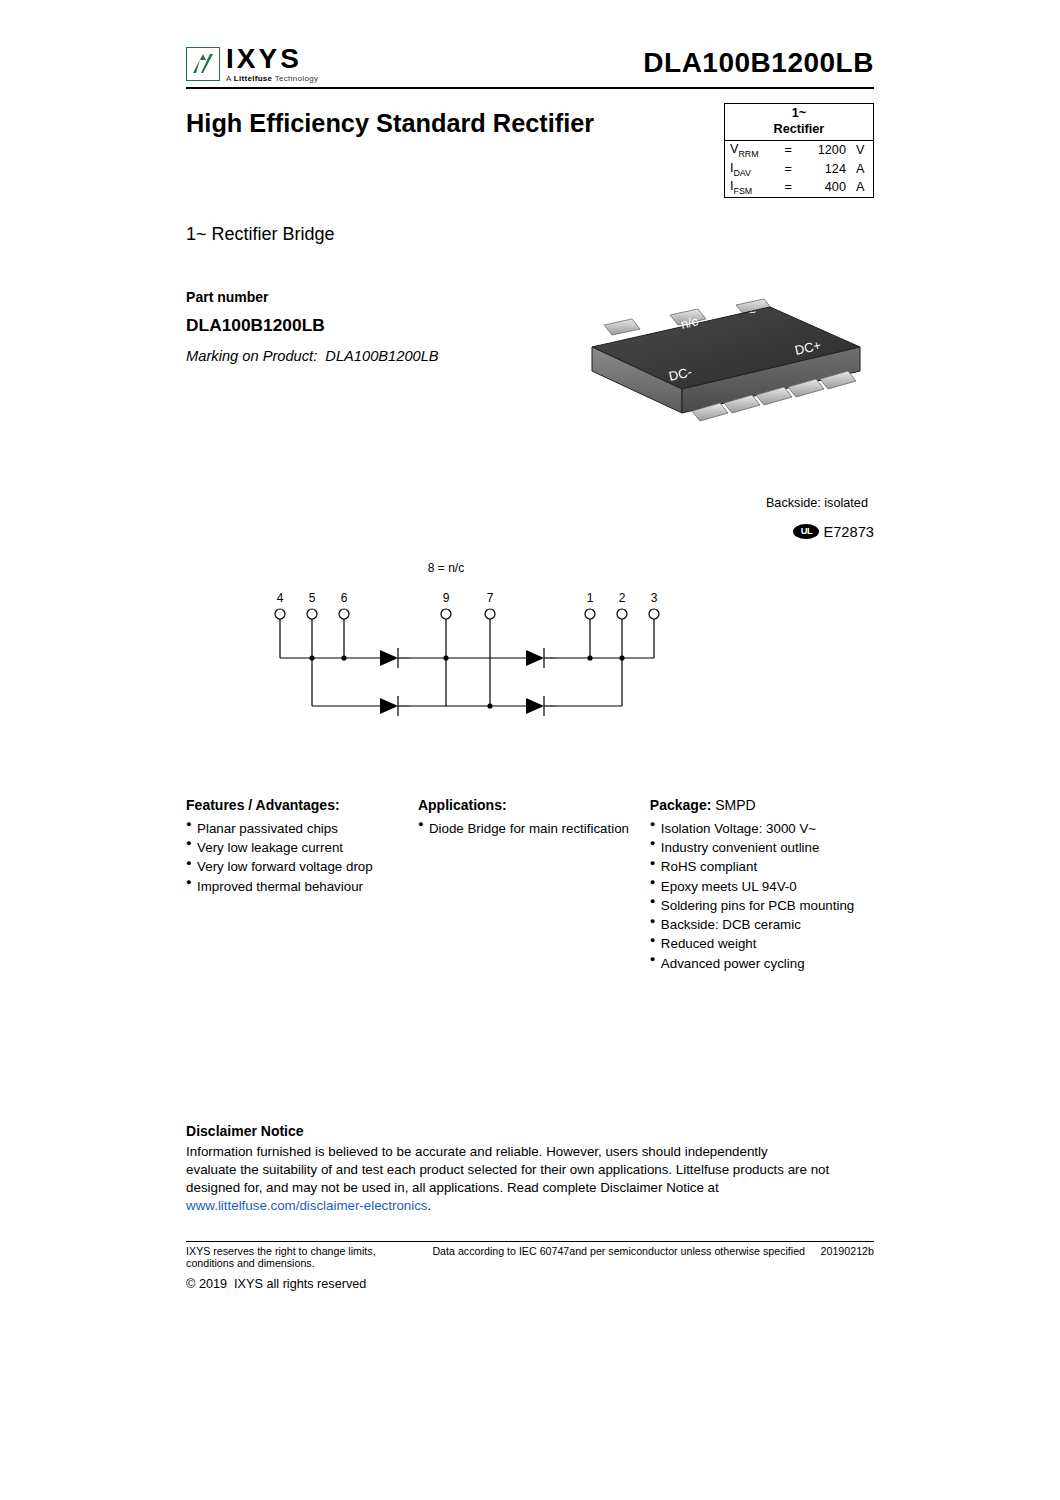IXYS
A Littelfuse Technology
DLA100B1200LB
High Efficiency Standard Rectifier
1~
Rectifier
| V RRM | = | 1200 | V |
| I DAV | = | 124 | A |
| I FSM | = | 400 | A |
1~ Rectifier Bridge
Part number
DLA100B1200LB
Marking on Product: DLA100B1200LB
~ n/c ~ DC- DC+
Backside: isolated
UL E72873
8 = n/c 4 5 6 9 7 1 2 3
Features / Advantages:
Planar passivated chips
Very low leakage current
Very low forward voltage drop
Improved thermal behaviour
Applications:
Diode Bridge for main rectification
Package: SMPD
Isolation Voltage: 3000 V~
Industry convenient outline
RoHS compliant
Epoxy meets UL 94V-0
Soldering pins for PCB mounting
Backside: DCB ceramic
Reduced weight
Advanced power cycling
Disclaimer Notice
Information furnished is believed to be accurate and reliable. However, users should independently
evaluate the suitability of and test each product selected for their own applications. Littelfuse products are not designed for, and may not be used in, all applications. Read complete Disclaimer Notice at www.littelfuse.com/disclaimer-electronics.
IXYS reserves the right to change limits, conditions and dimensions.
Data according to IEC 60747and per semiconductor unless otherwise specified
20190212b
© 2019 IXYS all rights reserved